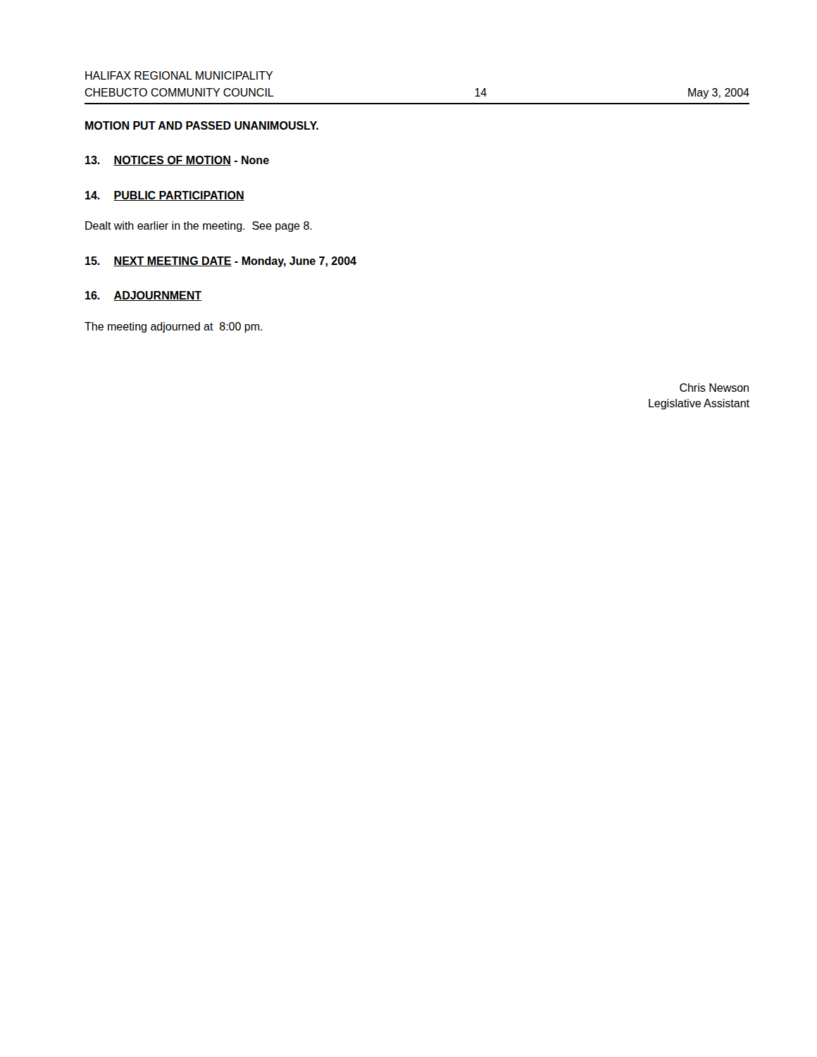HALIFAX REGIONAL MUNICIPALITY
CHEBUCTO COMMUNITY COUNCIL
14
May 3, 2004
MOTION PUT AND PASSED UNANIMOUSLY.
13. NOTICES OF MOTION - None
14. PUBLIC PARTICIPATION
Dealt with earlier in the meeting. See page 8.
15. NEXT MEETING DATE - Monday, June 7, 2004
16. ADJOURNMENT
The meeting adjourned at 8:00 pm.
Chris Newson
Legislative Assistant